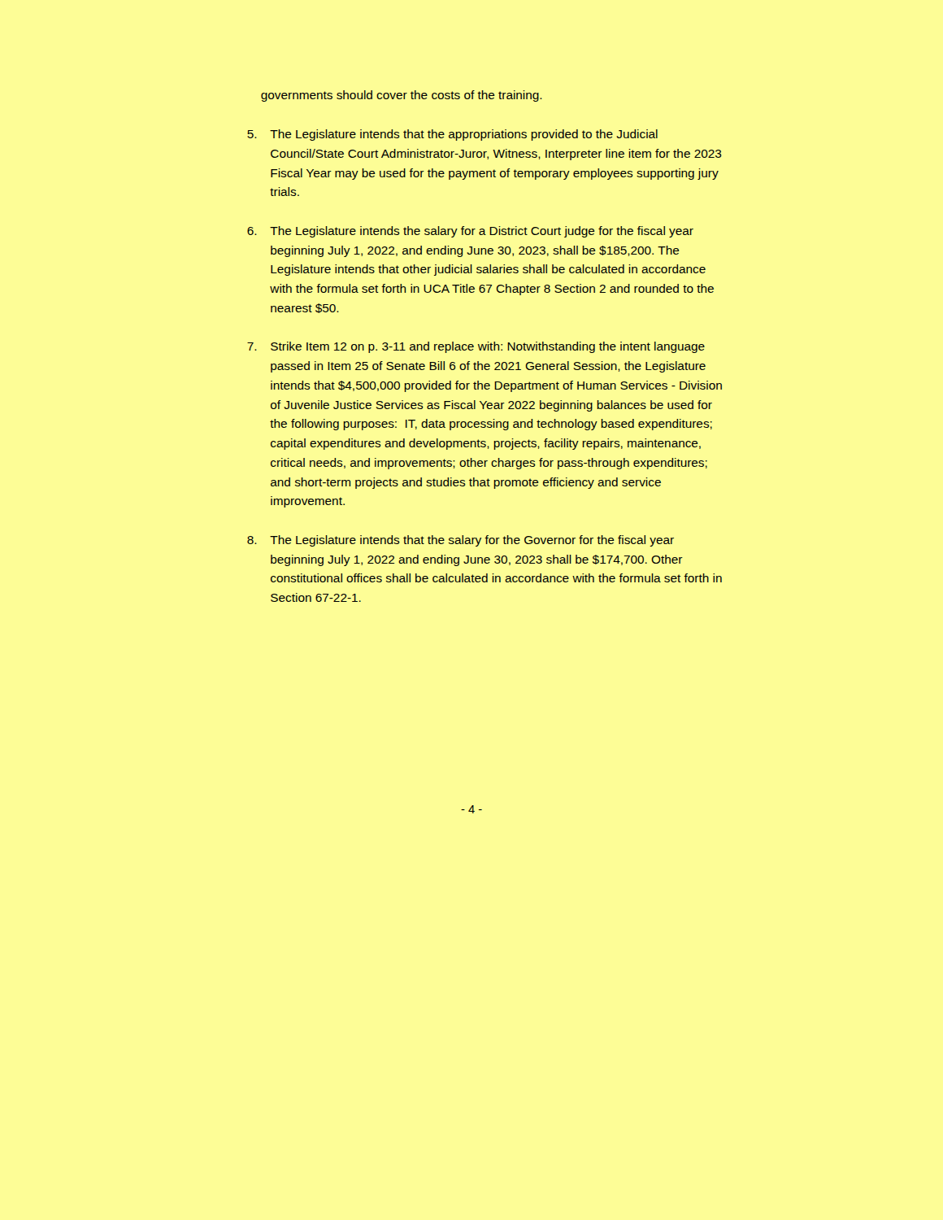governments should cover the costs of the training.
The Legislature intends that the appropriations provided to the Judicial Council/State Court Administrator-Juror, Witness, Interpreter line item for the 2023 Fiscal Year may be used for the payment of temporary employees supporting jury trials.
The Legislature intends the salary for a District Court judge for the fiscal year beginning July 1, 2022, and ending June 30, 2023, shall be $185,200. The Legislature intends that other judicial salaries shall be calculated in accordance with the formula set forth in UCA Title 67 Chapter 8 Section 2 and rounded to the nearest $50.
Strike Item 12 on p. 3-11 and replace with: Notwithstanding the intent language passed in Item 25 of Senate Bill 6 of the 2021 General Session, the Legislature intends that $4,500,000 provided for the Department of Human Services - Division of Juvenile Justice Services as Fiscal Year 2022 beginning balances be used for the following purposes: IT, data processing and technology based expenditures; capital expenditures and developments, projects, facility repairs, maintenance, critical needs, and improvements; other charges for pass-through expenditures; and short-term projects and studies that promote efficiency and service improvement.
The Legislature intends that the salary for the Governor for the fiscal year beginning July 1, 2022 and ending June 30, 2023 shall be $174,700. Other constitutional offices shall be calculated in accordance with the formula set forth in Section 67-22-1.
- 4 -